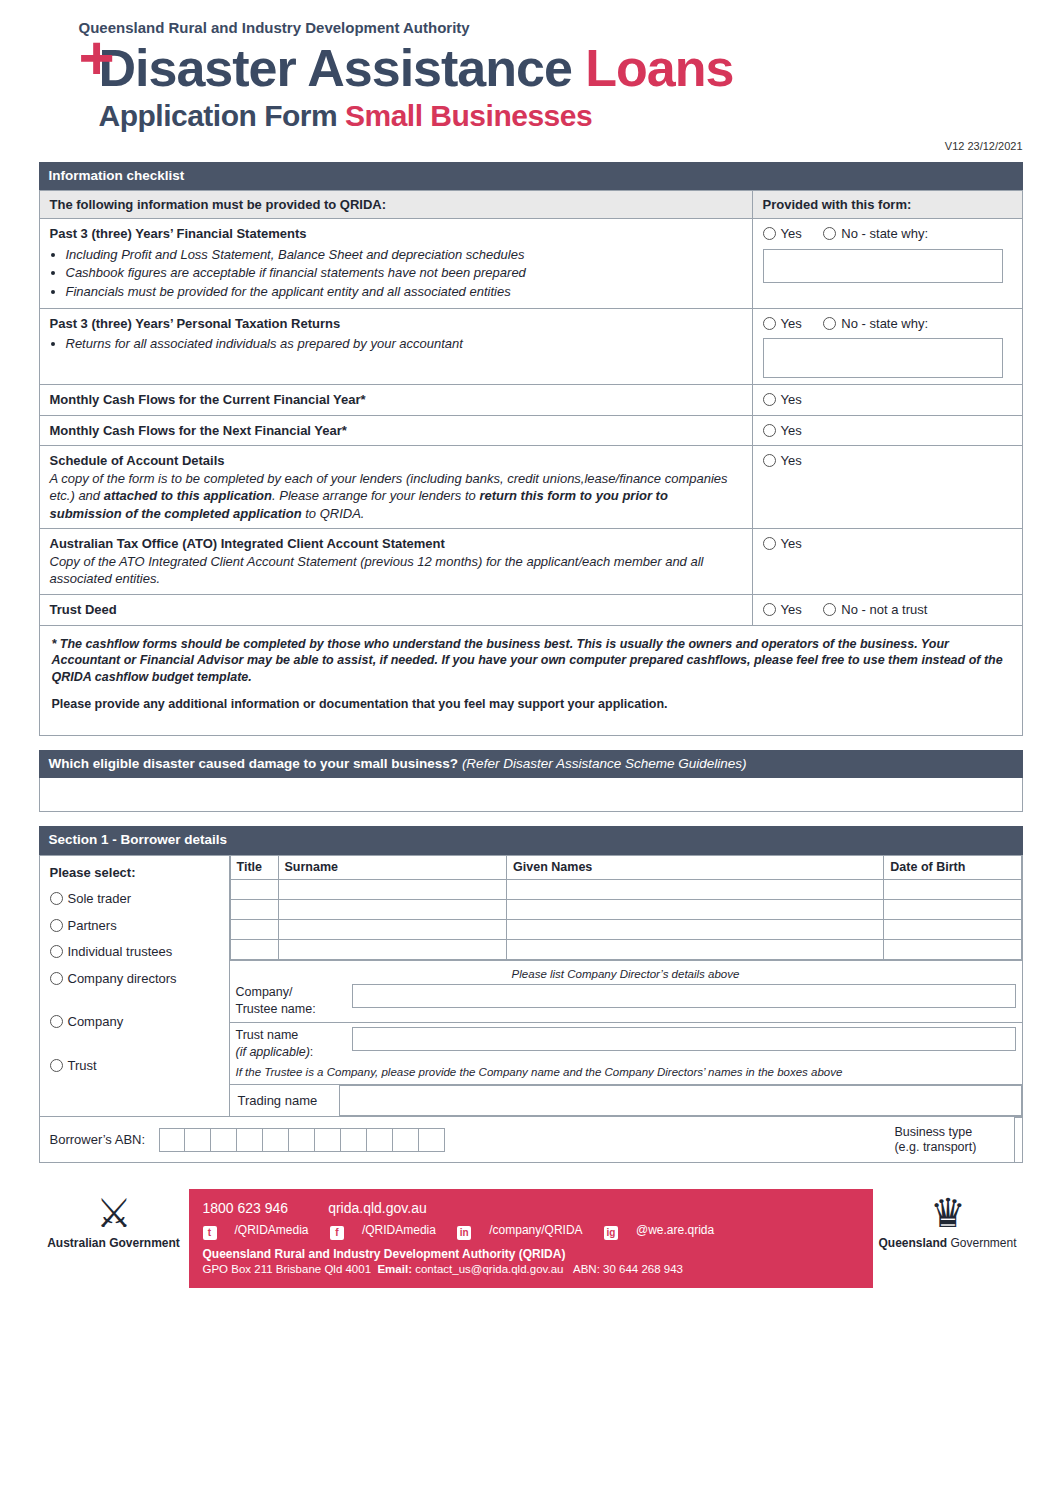Queensland Rural and Industry Development Authority
+
Disaster Assistance Loans
Application Form Small Businesses
V12 23/12/2021
Information checklist
| The following information must be provided to QRIDA: | Provided with this form: |
| --- | --- |
| Past 3 (three) Years’ Financial Statements Including Profit and Loss Statement, Balance Sheet and depreciation schedules Cashbook figures are acceptable if financial statements have not been prepared Financials must be provided for the applicant entity and all associated entities | Yes No - state why: |
| Past 3 (three) Years’ Personal Taxation Returns Returns for all associated individuals as prepared by your accountant | Yes No - state why: |
| Monthly Cash Flows for the Current Financial Year* | Yes |
| Monthly Cash Flows for the Next Financial Year* | Yes |
| Schedule of Account Details A copy of the form is to be completed by each of your lenders (including banks, credit unions,lease/finance companies etc.) and attached to this application . Please arrange for your lenders to return this form to you prior to submission of the completed application to QRIDA. | Yes |
| Australian Tax Office (ATO) Integrated Client Account Statement Copy of the ATO Integrated Client Account Statement (previous 12 months) for the applicant/each member and all associated entities. | Yes |
| Trust Deed | Yes No - not a trust |
* The cashflow forms should be completed by those who understand the business best. This is usually the owners and operators of the business. Your Accountant or Financial Advisor may be able to assist, if needed. If you have your own computer prepared cashflows, please feel free to use them instead of the QRIDA cashflow budget template.
Please provide any additional information or documentation that you feel may support your application.
Which eligible disaster caused damage to your small business? (Refer Disaster Assistance Scheme Guidelines)
Section 1 - Borrower details
| Please select: Sole trader Partners Individual trustees Company directors Company Trust | / Title / Surname / Given Names / Date of Birth / / --- / --- / --- / --- / |
| Please list Company Director’s details above Company/ Trustee name: |
| Trust name (if applicable) : If the Trustee is a Company, please provide the Company name and the Company Directors’ names in the boxes above |
| / Trading name / / |
| Borrower’s ABN: | | Business type (e.g. transport) | |
⚔
Australian Government
1800 623 946qrida.qld.gov.au
t/QRIDAmedia f/QRIDAmedia in/company/QRIDA ig@we.are.qrida
Queensland Rural and Industry Development Authority (QRIDA)
GPO Box 211 Brisbane Qld 4001 Email: contact_us@qrida.qld.gov.au ABN: 30 644 268 943
♛
Queensland Government